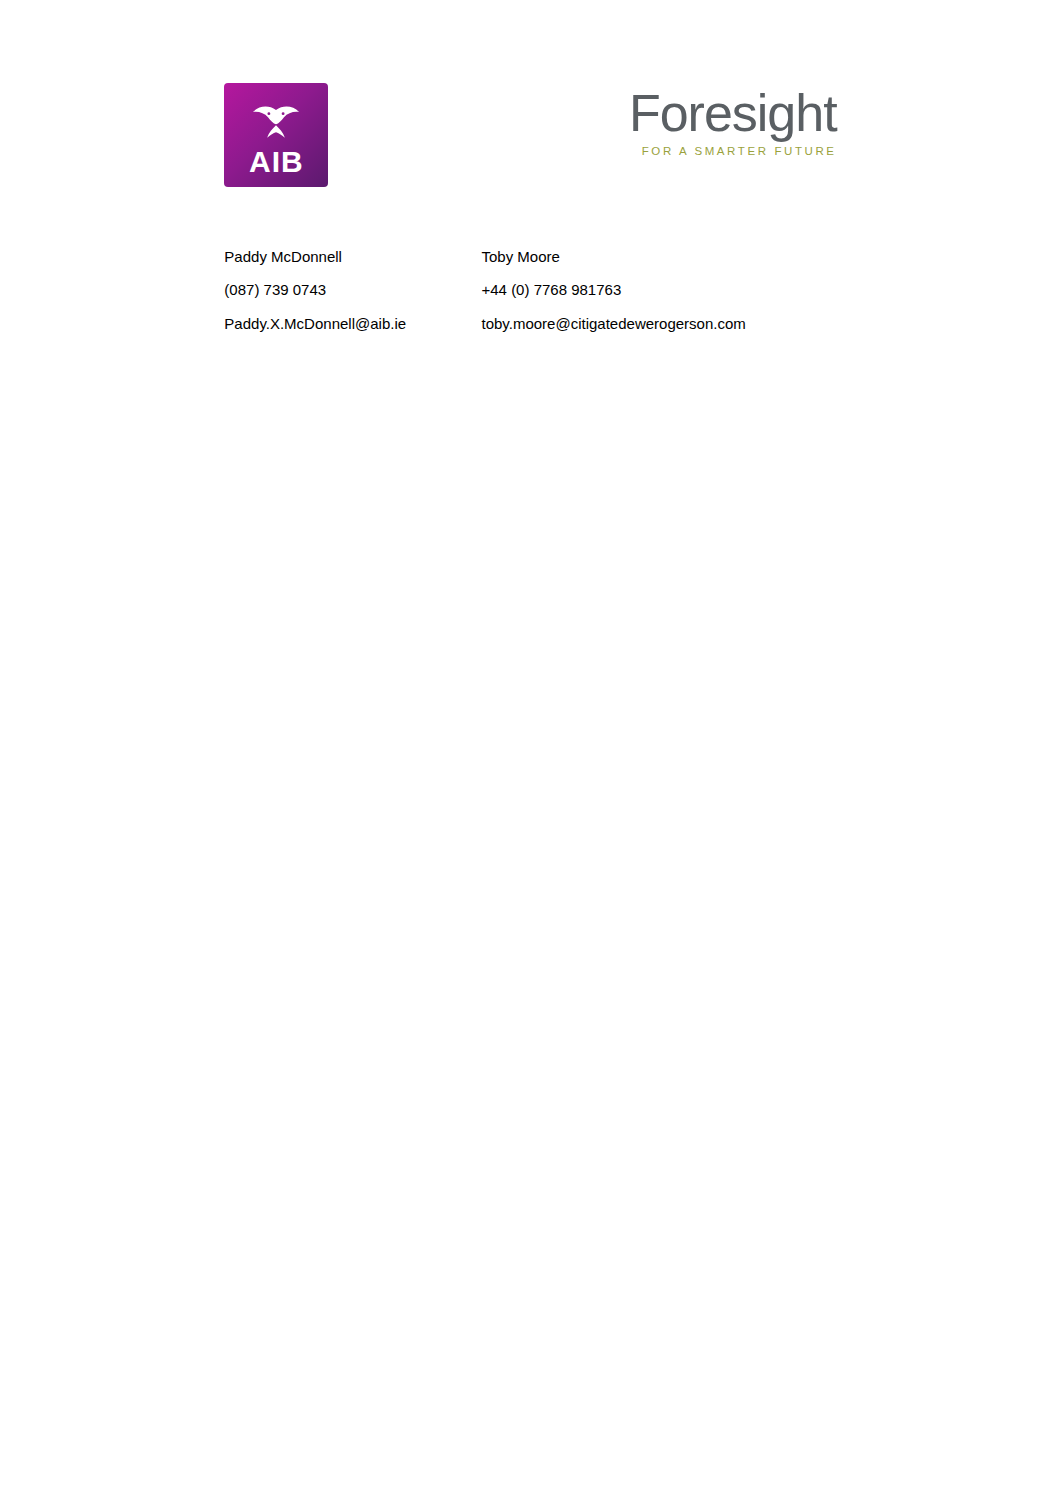AIB
Foresight
For a smarter future
| Paddy McDonnell | Toby Moore |
| (087) 739 0743 | +44 (0) 7768 981763 |
| Paddy.X.McDonnell@aib.ie | toby.moore@citigatedewerogerson.com |